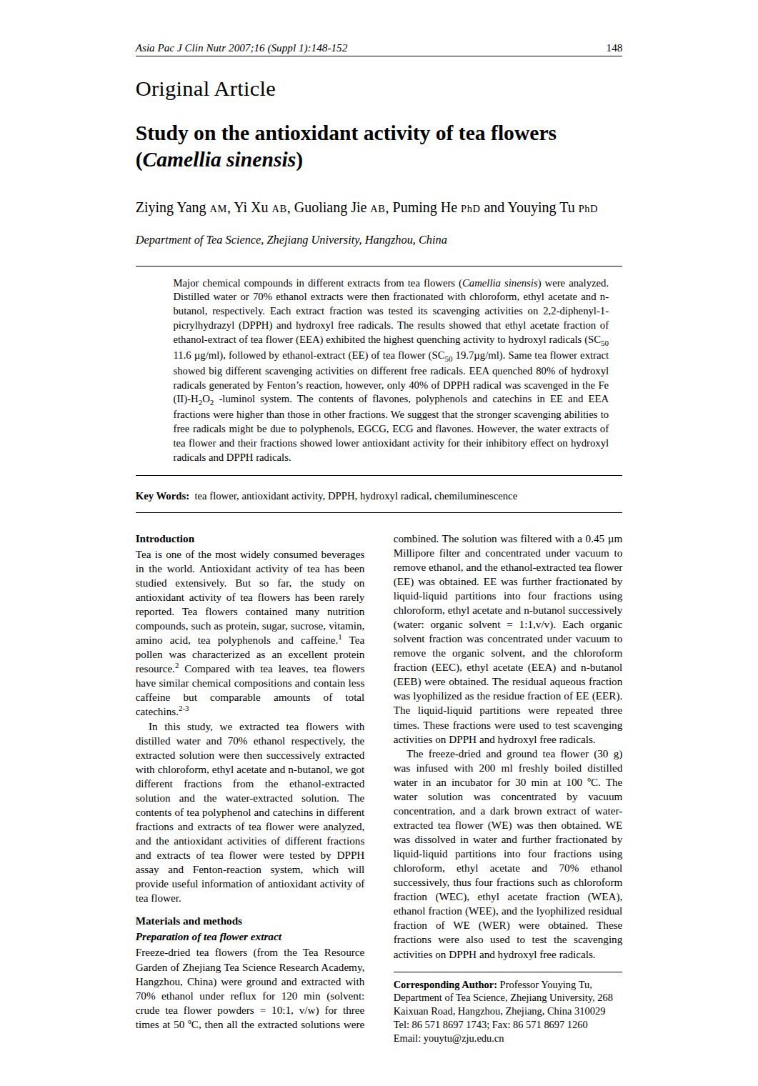Asia Pac J Clin Nutr 2007;16 (Suppl 1):148-152 148
Original Article
Study on the antioxidant activity of tea flowers (Camellia sinensis)
Ziying Yang AM, Yi Xu AB, Guoliang Jie AB, Puming He PhD and Youying Tu PhD
Department of Tea Science, Zhejiang University, Hangzhou, China
Major chemical compounds in different extracts from tea flowers (Camellia sinensis) were analyzed. Distilled water or 70% ethanol extracts were then fractionated with chloroform, ethyl acetate and n-butanol, respectively. Each extract fraction was tested its scavenging activities on 2,2-diphenyl-1-picrylhydrazyl (DPPH) and hydroxyl free radicals. The results showed that ethyl acetate fraction of ethanol-extract of tea flower (EEA) exhibited the highest quenching activity to hydroxyl radicals (SC50 11.6 µg/ml), followed by ethanol-extract (EE) of tea flower (SC50 19.7µg/ml). Same tea flower extract showed big different scavenging activities on different free radicals. EEA quenched 80% of hydroxyl radicals generated by Fenton’s reaction, however, only 40% of DPPH radical was scavenged in the Fe (II)-H2O2 -luminol system. The contents of flavones, polyphenols and catechins in EE and EEA fractions were higher than those in other fractions. We suggest that the stronger scavenging abilities to free radicals might be due to polyphenols, EGCG, ECG and flavones. However, the water extracts of tea flower and their fractions showed lower antioxidant activity for their inhibitory effect on hydroxyl radicals and DPPH radicals.
Key Words: tea flower, antioxidant activity, DPPH, hydroxyl radical, chemiluminescence
Introduction
Tea is one of the most widely consumed beverages in the world. Antioxidant activity of tea has been studied extensively. But so far, the study on antioxidant activity of tea flowers has been rarely reported. Tea flowers contained many nutrition compounds, such as protein, sugar, sucrose, vitamin, amino acid, tea polyphenols and caffeine.1 Tea pollen was characterized as an excellent protein resource.2 Compared with tea leaves, tea flowers have similar chemical compositions and contain less caffeine but comparable amounts of total catechins.2-3
In this study, we extracted tea flowers with distilled water and 70% ethanol respectively, the extracted solution were then successively extracted with chloroform, ethyl acetate and n-butanol, we got different fractions from the ethanol-extracted solution and the water-extracted solution. The contents of tea polyphenol and catechins in different fractions and extracts of tea flower were analyzed, and the antioxidant activities of different fractions and extracts of tea flower were tested by DPPH assay and Fenton-reaction system, which will provide useful information of antioxidant activity of tea flower.
Materials and methods
Preparation of tea flower extract
Freeze-dried tea flowers (from the Tea Resource Garden of Zhejiang Tea Science Research Academy, Hangzhou, China) were ground and extracted with 70% ethanol under reflux for 120 min (solvent: crude tea flower powders = 10:1, v/w) for three times at 50 ºC, then all the extracted solutions were combined. The solution was filtered with a 0.45 µm Millipore filter and concentrated under vacuum to remove ethanol, and the ethanol-extracted tea flower (EE) was obtained. EE was further fractionated by liquid-liquid partitions into four fractions using chloroform, ethyl acetate and n-butanol successively (water: organic solvent = 1:1,v/v). Each organic solvent fraction was concentrated under vacuum to remove the organic solvent, and the chloroform fraction (EEC), ethyl acetate (EEA) and n-butanol (EEB) were obtained. The residual aqueous fraction was lyophilized as the residue fraction of EE (EER). The liquid-liquid partitions were repeated three times. These fractions were used to test scavenging activities on DPPH and hydroxyl free radicals.
The freeze-dried and ground tea flower (30 g) was infused with 200 ml freshly boiled distilled water in an incubator for 30 min at 100 ºC. The water solution was concentrated by vacuum concentration, and a dark brown extract of water-extracted tea flower (WE) was then obtained. WE was dissolved in water and further fractionated by liquid-liquid partitions into four fractions using chloroform, ethyl acetate and 70% ethanol successively, thus four fractions such as chloroform fraction (WEC), ethyl acetate fraction (WEA), ethanol fraction (WEE), and the lyophilized residual fraction of WE (WER) were obtained. These fractions were also used to test the scavenging activities on DPPH and hydroxyl free radicals.
Corresponding Author: Professor Youying Tu, Department of Tea Science, Zhejiang University, 268 Kaixuan Road, Hangzhou, Zhejiang, China 310029
Tel: 86 571 8697 1743; Fax: 86 571 8697 1260
Email: youytu@zju.edu.cn